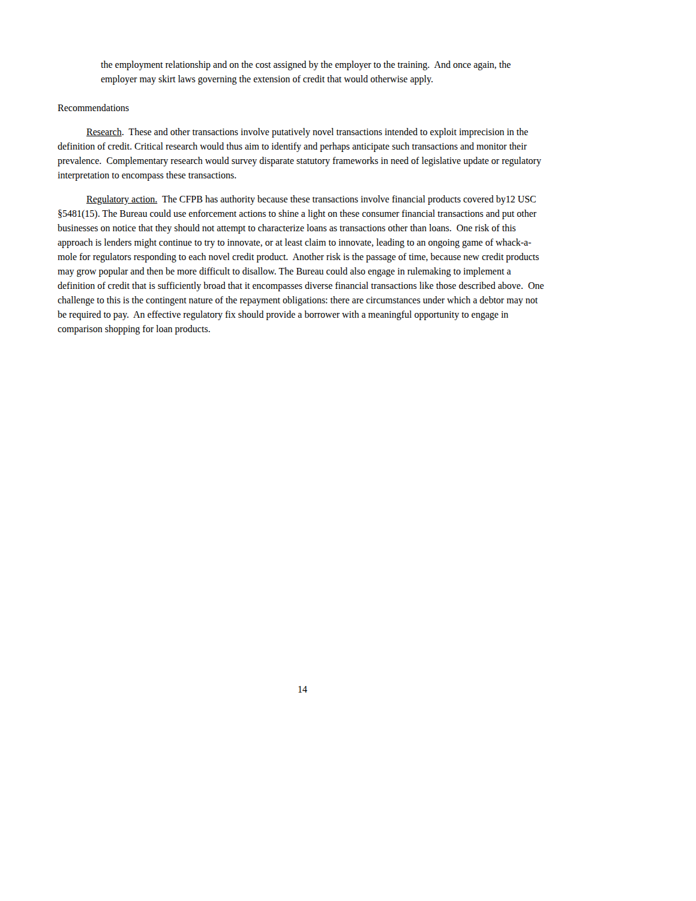the employment relationship and on the cost assigned by the employer to the training. And once again, the employer may skirt laws governing the extension of credit that would otherwise apply.
Recommendations
Research. These and other transactions involve putatively novel transactions intended to exploit imprecision in the definition of credit. Critical research would thus aim to identify and perhaps anticipate such transactions and monitor their prevalence. Complementary research would survey disparate statutory frameworks in need of legislative update or regulatory interpretation to encompass these transactions.
Regulatory action. The CFPB has authority because these transactions involve financial products covered by12 USC §5481(15). The Bureau could use enforcement actions to shine a light on these consumer financial transactions and put other businesses on notice that they should not attempt to characterize loans as transactions other than loans. One risk of this approach is lenders might continue to try to innovate, or at least claim to innovate, leading to an ongoing game of whack-a-mole for regulators responding to each novel credit product. Another risk is the passage of time, because new credit products may grow popular and then be more difficult to disallow. The Bureau could also engage in rulemaking to implement a definition of credit that is sufficiently broad that it encompasses diverse financial transactions like those described above. One challenge to this is the contingent nature of the repayment obligations: there are circumstances under which a debtor may not be required to pay. An effective regulatory fix should provide a borrower with a meaningful opportunity to engage in comparison shopping for loan products.
14